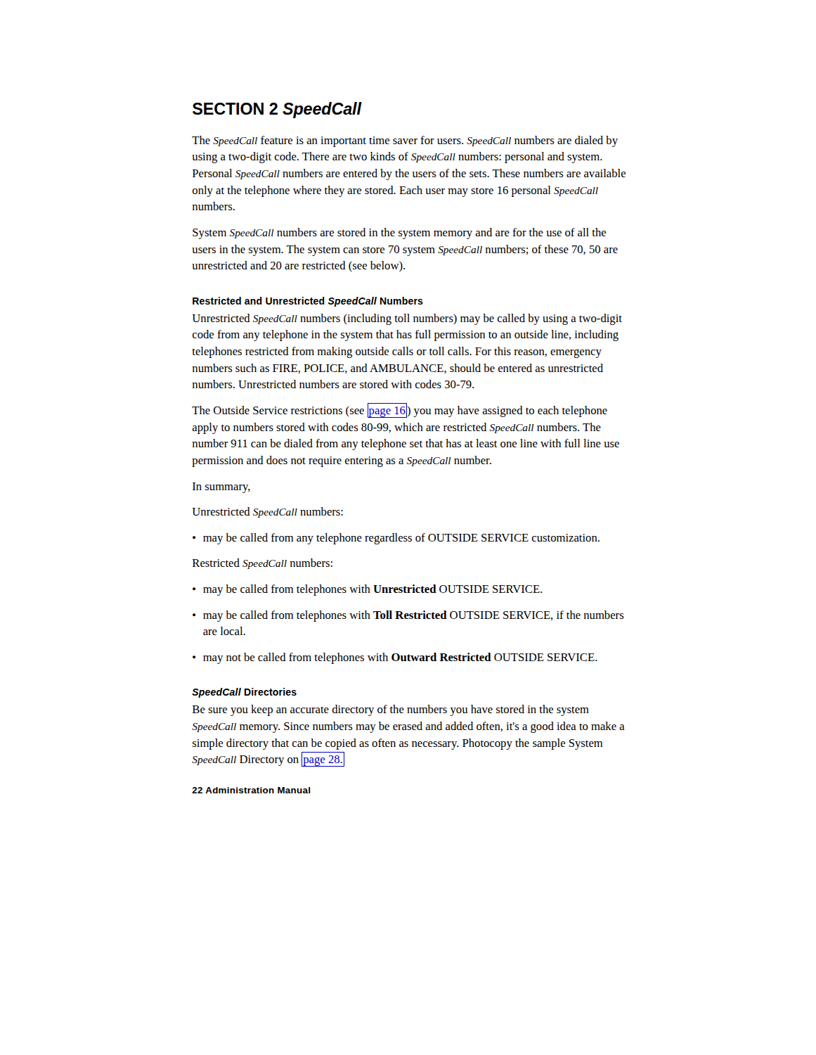SECTION 2 SpeedCall
The SpeedCall feature is an important time saver for users. SpeedCall numbers are dialed by using a two-digit code. There are two kinds of SpeedCall numbers: personal and system. Personal SpeedCall numbers are entered by the users of the sets. These numbers are available only at the telephone where they are stored. Each user may store 16 personal SpeedCall numbers.
System SpeedCall numbers are stored in the system memory and are for the use of all the users in the system. The system can store 70 system SpeedCall numbers; of these 70, 50 are unrestricted and 20 are restricted (see below).
Restricted and Unrestricted SpeedCall Numbers
Unrestricted SpeedCall numbers (including toll numbers) may be called by using a two-digit code from any telephone in the system that has full permission to an outside line, including telephones restricted from making outside calls or toll calls. For this reason, emergency numbers such as FIRE, POLICE, and AMBULANCE, should be entered as unrestricted numbers. Unrestricted numbers are stored with codes 30-79.
The Outside Service restrictions (see page 16) you may have assigned to each telephone apply to numbers stored with codes 80-99, which are restricted SpeedCall numbers. The number 911 can be dialed from any telephone set that has at least one line with full line use permission and does not require entering as a SpeedCall number.
In summary,
Unrestricted SpeedCall numbers:
may be called from any telephone regardless of OUTSIDE SERVICE customization.
Restricted SpeedCall numbers:
may be called from telephones with Unrestricted OUTSIDE SERVICE.
may be called from telephones with Toll Restricted OUTSIDE SERVICE, if the numbers are local.
may not be called from telephones with Outward Restricted OUTSIDE SERVICE.
SpeedCall Directories
Be sure you keep an accurate directory of the numbers you have stored in the system SpeedCall memory. Since numbers may be erased and added often, it's a good idea to make a simple directory that can be copied as often as necessary. Photocopy the sample System SpeedCall Directory on page 28.
22 Administration Manual